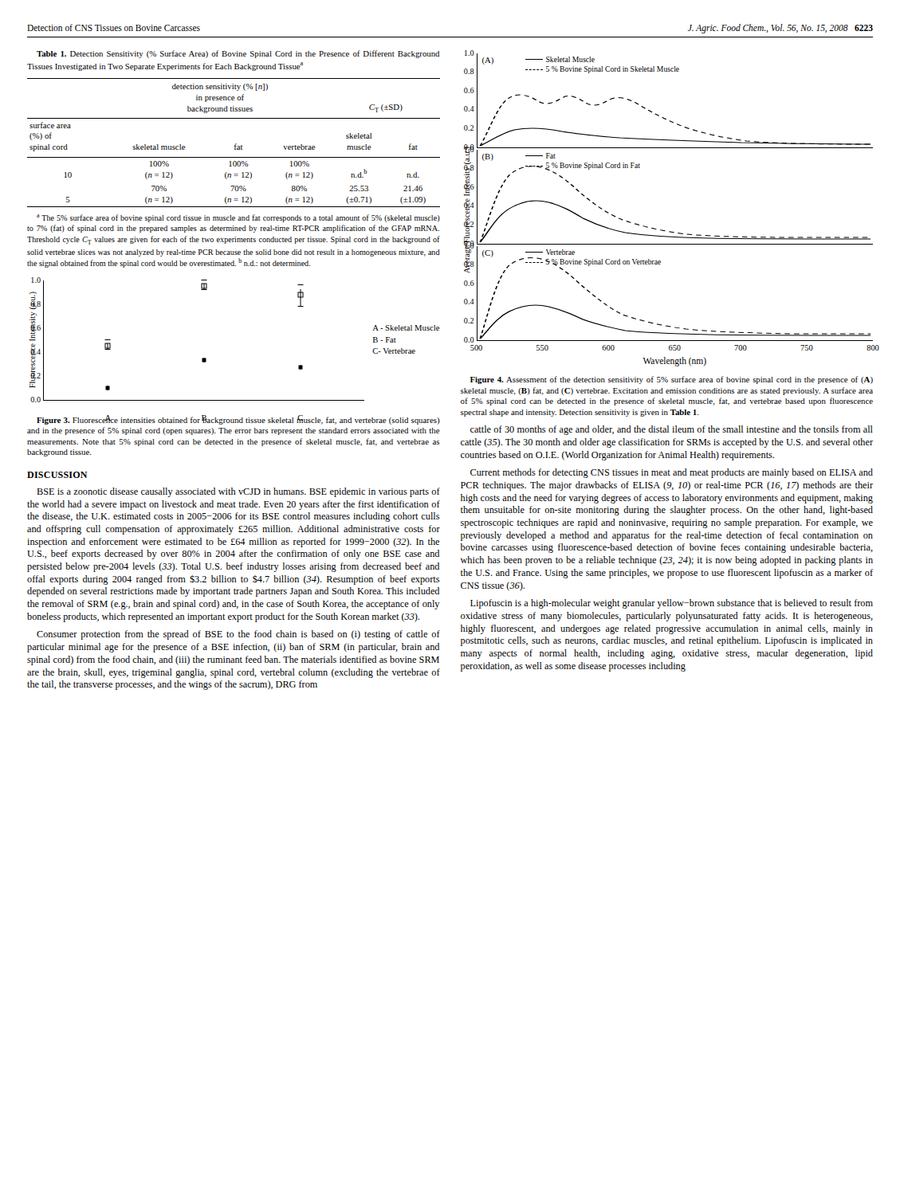Detection of CNS Tissues on Bovine Carcasses
J. Agric. Food Chem., Vol. 56, No. 15, 2008 6223
Table 1. Detection Sensitivity (% Surface Area) of Bovine Spinal Cord in the Presence of Different Background Tissues Investigated in Two Separate Experiments for Each Background Tissuea
| | detection sensitivity (% [ n ]) in presence of background tissues | C T (±SD) |
| surface area (%) of spinal cord | skeletal muscle | fat | vertebrae | skeletal muscle | fat |
| 10 | 100% ( n = 12) | 100% ( n = 12) | 100% ( n = 12) | n.d. b | n.d. |
| 5 | 70% ( n = 12) | 70% ( n = 12) | 80% ( n = 12) | 25.53 (±0.71) | 21.46 (±1.09) |
a The 5% surface area of bovine spinal cord tissue in muscle and fat corresponds to a total amount of 5% (skeletal muscle) to 7% (fat) of spinal cord in the prepared samples as determined by real-time RT-PCR amplification of the GFAP mRNA. Threshold cycle CT values are given for each of the two experiments conducted per tissue. Spinal cord in the background of solid vertebrae slices was not analyzed by real-time PCR because the solid bone did not result in a homogeneous mixture, and the signal obtained from the spinal cord would be overestimated. b n.d.: not determined.
Fluorescence Intensity (a.u.)
1.0 0.8 0.6 0.4 0.2 0.0
A B C
A - Skeletal Muscle
B - Fat
C- Vertebrae
Figure 3. Fluorescence intensities obtained for background tissue skeletal muscle, fat, and vertebrae (solid squares) and in the presence of 5% spinal cord (open squares). The error bars represent the standard errors associated with the measurements. Note that 5% spinal cord can be detected in the presence of skeletal muscle, fat, and vertebrae as background tissue.
DISCUSSION
BSE is a zoonotic disease causally associated with vCJD in humans. BSE epidemic in various parts of the world had a severe impact on livestock and meat trade. Even 20 years after the first identification of the disease, the U.K. estimated costs in 2005−2006 for its BSE control measures including cohort culls and offspring cull compensation of approximately £265 million. Additional administrative costs for inspection and enforcement were estimated to be £64 million as reported for 1999−2000 (32). In the U.S., beef exports decreased by over 80% in 2004 after the confirmation of only one BSE case and persisted below pre-2004 levels (33). Total U.S. beef industry losses arising from decreased beef and offal exports during 2004 ranged from $3.2 billion to $4.7 billion (34). Resumption of beef exports depended on several restrictions made by important trade partners Japan and South Korea. This included the removal of SRM (e.g., brain and spinal cord) and, in the case of South Korea, the acceptance of only boneless products, which represented an important export product for the South Korean market (33).
Consumer protection from the spread of BSE to the food chain is based on (i) testing of cattle of particular minimal age for the presence of a BSE infection, (ii) ban of SRM (in particular, brain and spinal cord) from the food chain, and (iii) the ruminant feed ban. The materials identified as bovine SRM are the brain, skull, eyes, trigeminal ganglia, spinal cord, vertebral column (excluding the vertebrae of the tail, the transverse processes, and the wings of the sacrum), DRG from
Average Fluorescence Intensity (a.u.)
(A)
Skeletal Muscle
5 % Bovine Spinal Cord in Skeletal Muscle
1.0 0.8 0.6 0.4 0.2 0.0
(B)
Fat
5 % Bovine Spinal Cord in Fat
1.0 0.8 0.6 0.4 0.2 0.0
(C)
Vertebrae
5 % Bovine Spinal Cord on Vertebrae
1.0 0.8 0.6 0.4 0.2 0.0
500 550 600 650 700 750 800
Wavelength (nm)
Figure 4. Assessment of the detection sensitivity of 5% surface area of bovine spinal cord in the presence of (A) skeletal muscle, (B) fat, and (C) vertebrae. Excitation and emission conditions are as stated previously. A surface area of 5% spinal cord can be detected in the presence of skeletal muscle, fat, and vertebrae based upon fluorescence spectral shape and intensity. Detection sensitivity is given in Table 1.
cattle of 30 months of age and older, and the distal ileum of the small intestine and the tonsils from all cattle (35). The 30 month and older age classification for SRMs is accepted by the U.S. and several other countries based on O.I.E. (World Organization for Animal Health) requirements.
Current methods for detecting CNS tissues in meat and meat products are mainly based on ELISA and PCR techniques. The major drawbacks of ELISA (9, 10) or real-time PCR (16, 17) methods are their high costs and the need for varying degrees of access to laboratory environments and equipment, making them unsuitable for on-site monitoring during the slaughter process. On the other hand, light-based spectroscopic techniques are rapid and noninvasive, requiring no sample preparation. For example, we previously developed a method and apparatus for the real-time detection of fecal contamination on bovine carcasses using fluorescence-based detection of bovine feces containing undesirable bacteria, which has been proven to be a reliable technique (23, 24); it is now being adopted in packing plants in the U.S. and France. Using the same principles, we propose to use fluorescent lipofuscin as a marker of CNS tissue (36).
Lipofuscin is a high-molecular weight granular yellow−brown substance that is believed to result from oxidative stress of many biomolecules, particularly polyunsaturated fatty acids. It is heterogeneous, highly fluorescent, and undergoes age related progressive accumulation in animal cells, mainly in postmitotic cells, such as neurons, cardiac muscles, and retinal epithelium. Lipofuscin is implicated in many aspects of normal health, including aging, oxidative stress, macular degeneration, lipid peroxidation, as well as some disease processes including